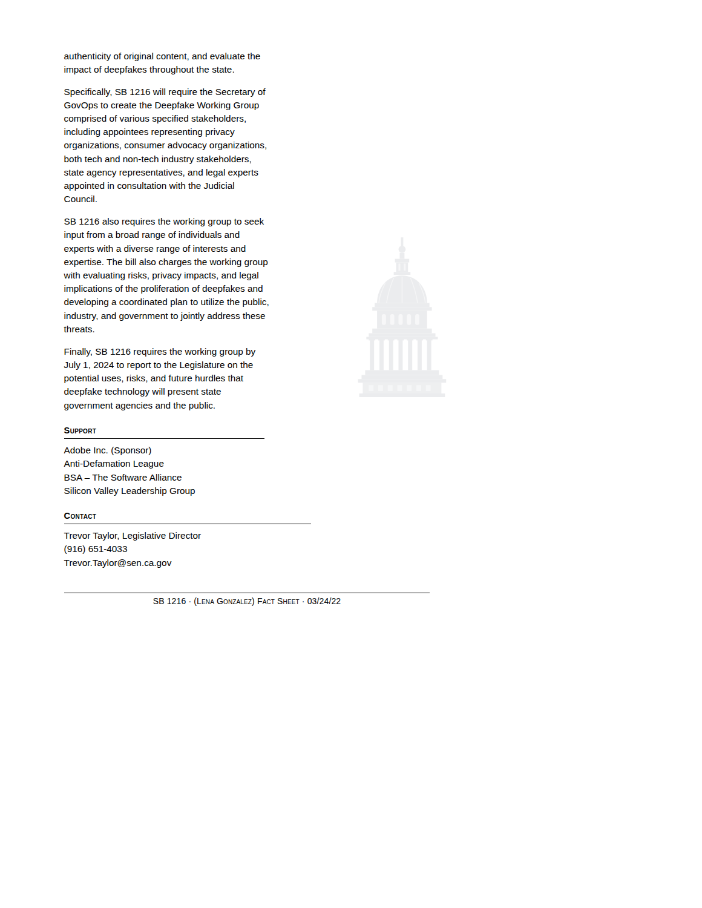authenticity of original content, and evaluate the impact of deepfakes throughout the state.
Specifically, SB 1216 will require the Secretary of GovOps to create the Deepfake Working Group comprised of various specified stakeholders, including appointees representing privacy organizations, consumer advocacy organizations, both tech and non-tech industry stakeholders, state agency representatives, and legal experts appointed in consultation with the Judicial Council.
SB 1216 also requires the working group to seek input from a broad range of individuals and experts with a diverse range of interests and expertise. The bill also charges the working group with evaluating risks, privacy impacts, and legal implications of the proliferation of deepfakes and developing a coordinated plan to utilize the public, industry, and government to jointly address these threats.
Finally, SB 1216 requires the working group by July 1, 2024 to report to the Legislature on the potential uses, risks, and future hurdles that deepfake technology will present state government agencies and the public.
Support
Adobe Inc. (Sponsor)
Anti-Defamation League
BSA – The Software Alliance
Silicon Valley Leadership Group
Contact
Trevor Taylor, Legislative Director
(916) 651-4033
Trevor.Taylor@sen.ca.gov
SB 1216 · (Lena Gonzalez) Fact Sheet · 03/24/22